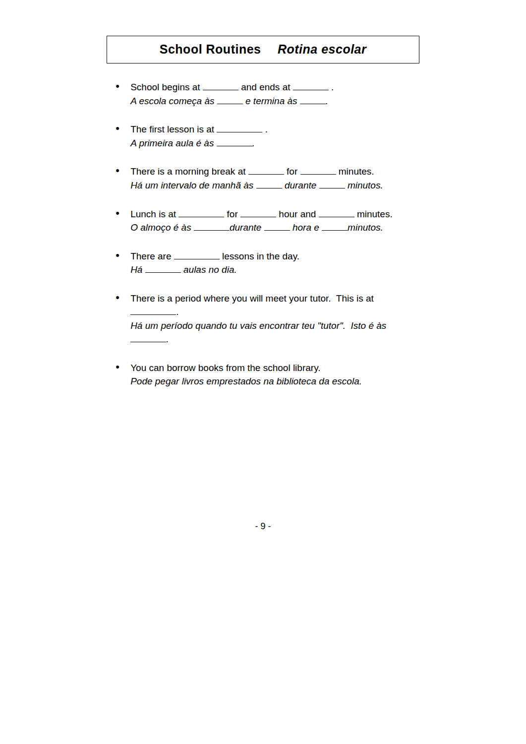School Routines Rotina escolar
School begins at and ends at . A escola começa às e termina às .
The first lesson is at . A primeira aula é às .
There is a morning break at for minutes. Há um intervalo de manhã às durante minutos.
Lunch is at for hour and minutes. O almoço é às durante hora e minutos.
There are lessons in the day. Há aulas no dia.
There is a period where you will meet your tutor. This is at . Há um período quando tu vais encontrar teu "tutor". Isto é às .
You can borrow books from the school library. Pode pegar livros emprestados na biblioteca da escola.
- 9 -